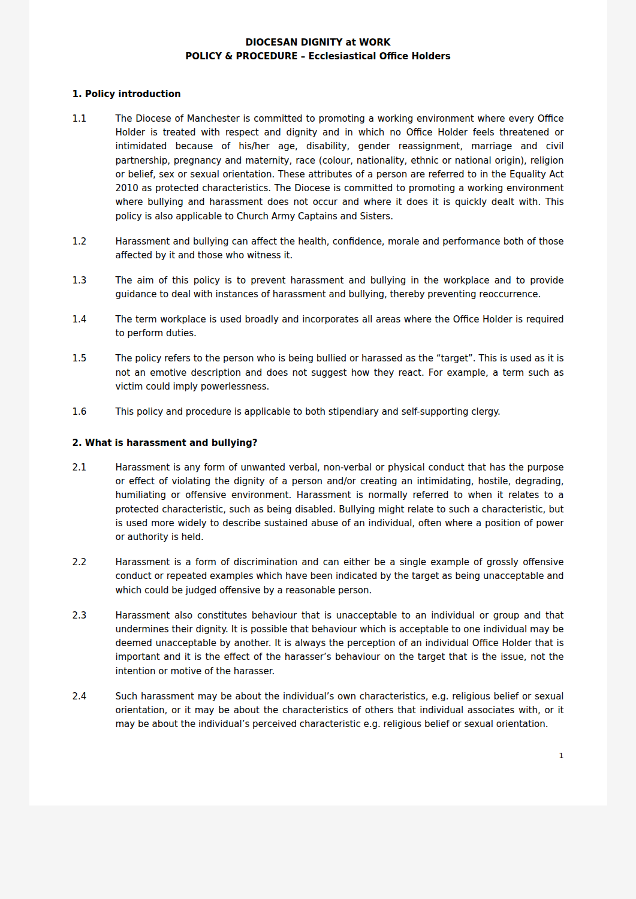DIOCESAN DIGNITY at WORK POLICY & PROCEDURE – Ecclesiastical Office Holders
1. Policy introduction
1.1
The Diocese of Manchester is committed to promoting a working environment where every Office Holder is treated with respect and dignity and in which no Office Holder feels threatened or intimidated because of his/her age, disability, gender reassignment, marriage and civil partnership, pregnancy and maternity, race (colour, nationality, ethnic or national origin), religion or belief, sex or sexual orientation. These attributes of a person are referred to in the Equality Act 2010 as protected characteristics. The Diocese is committed to promoting a working environment where bullying and harassment does not occur and where it does it is quickly dealt with. This policy is also applicable to Church Army Captains and Sisters.
1.2
Harassment and bullying can affect the health, confidence, morale and performance both of those affected by it and those who witness it.
1.3
The aim of this policy is to prevent harassment and bullying in the workplace and to provide guidance to deal with instances of harassment and bullying, thereby preventing reoccurrence.
1.4
The term workplace is used broadly and incorporates all areas where the Office Holder is required to perform duties.
1.5
The policy refers to the person who is being bullied or harassed as the “target”. This is used as it is not an emotive description and does not suggest how they react. For example, a term such as victim could imply powerlessness.
1.6
This policy and procedure is applicable to both stipendiary and self-supporting clergy.
2. What is harassment and bullying?
2.1
Harassment is any form of unwanted verbal, non-verbal or physical conduct that has the purpose or effect of violating the dignity of a person and/or creating an intimidating, hostile, degrading, humiliating or offensive environment. Harassment is normally referred to when it relates to a protected characteristic, such as being disabled. Bullying might relate to such a characteristic, but is used more widely to describe sustained abuse of an individual, often where a position of power or authority is held.
2.2
Harassment is a form of discrimination and can either be a single example of grossly offensive conduct or repeated examples which have been indicated by the target as being unacceptable and which could be judged offensive by a reasonable person.
2.3
Harassment also constitutes behaviour that is unacceptable to an individual or group and that undermines their dignity. It is possible that behaviour which is acceptable to one individual may be deemed unacceptable by another. It is always the perception of an individual Office Holder that is important and it is the effect of the harasser’s behaviour on the target that is the issue, not the intention or motive of the harasser.
2.4
Such harassment may be about the individual’s own characteristics, e.g. religious belief or sexual orientation, or it may be about the characteristics of others that individual associates with, or it may be about the individual’s perceived characteristic e.g. religious belief or sexual orientation.
1